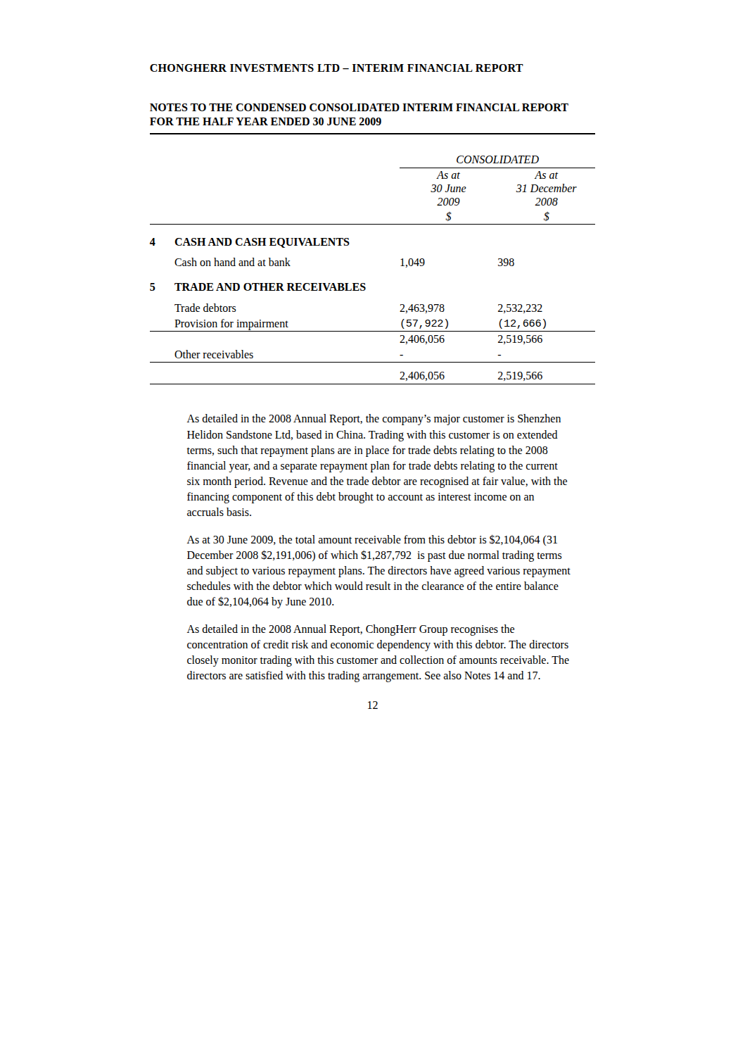CHONGHERR INVESTMENTS LTD – INTERIM FINANCIAL REPORT
NOTES TO THE CONDENSED CONSOLIDATED INTERIM FINANCIAL REPORT
FOR THE HALF YEAR ENDED 30 JUNE 2009
| | | CONSOLIDATED |
| | | As at 30 June 2009 | As at 31 December 2008 |
| | | $ | $ |
| 4 | CASH AND CASH EQUIVALENTS | | |
| | Cash on hand and at bank | 1,049 | 398 |
| 5 | TRADE AND OTHER RECEIVABLES | | |
| | Trade debtors | 2,463,978 | 2,532,232 |
| | Provision for impairment | (57,922) | (12,666) |
| | | 2,406,056 | 2,519,566 |
| | Other receivables | - | - |
| | | 2,406,056 | 2,519,566 |
As detailed in the 2008 Annual Report, the company’s major customer is Shenzhen Helidon Sandstone Ltd, based in China. Trading with this customer is on extended terms, such that repayment plans are in place for trade debts relating to the 2008 financial year, and a separate repayment plan for trade debts relating to the current six month period. Revenue and the trade debtor are recognised at fair value, with the financing component of this debt brought to account as interest income on an accruals basis.
As at 30 June 2009, the total amount receivable from this debtor is $2,104,064 (31 December 2008 $2,191,006) of which $1,287,792 is past due normal trading terms and subject to various repayment plans. The directors have agreed various repayment schedules with the debtor which would result in the clearance of the entire balance due of $2,104,064 by June 2010.
As detailed in the 2008 Annual Report, ChongHerr Group recognises the concentration of credit risk and economic dependency with this debtor. The directors closely monitor trading with this customer and collection of amounts receivable. The directors are satisfied with this trading arrangement. See also Notes 14 and 17.
12